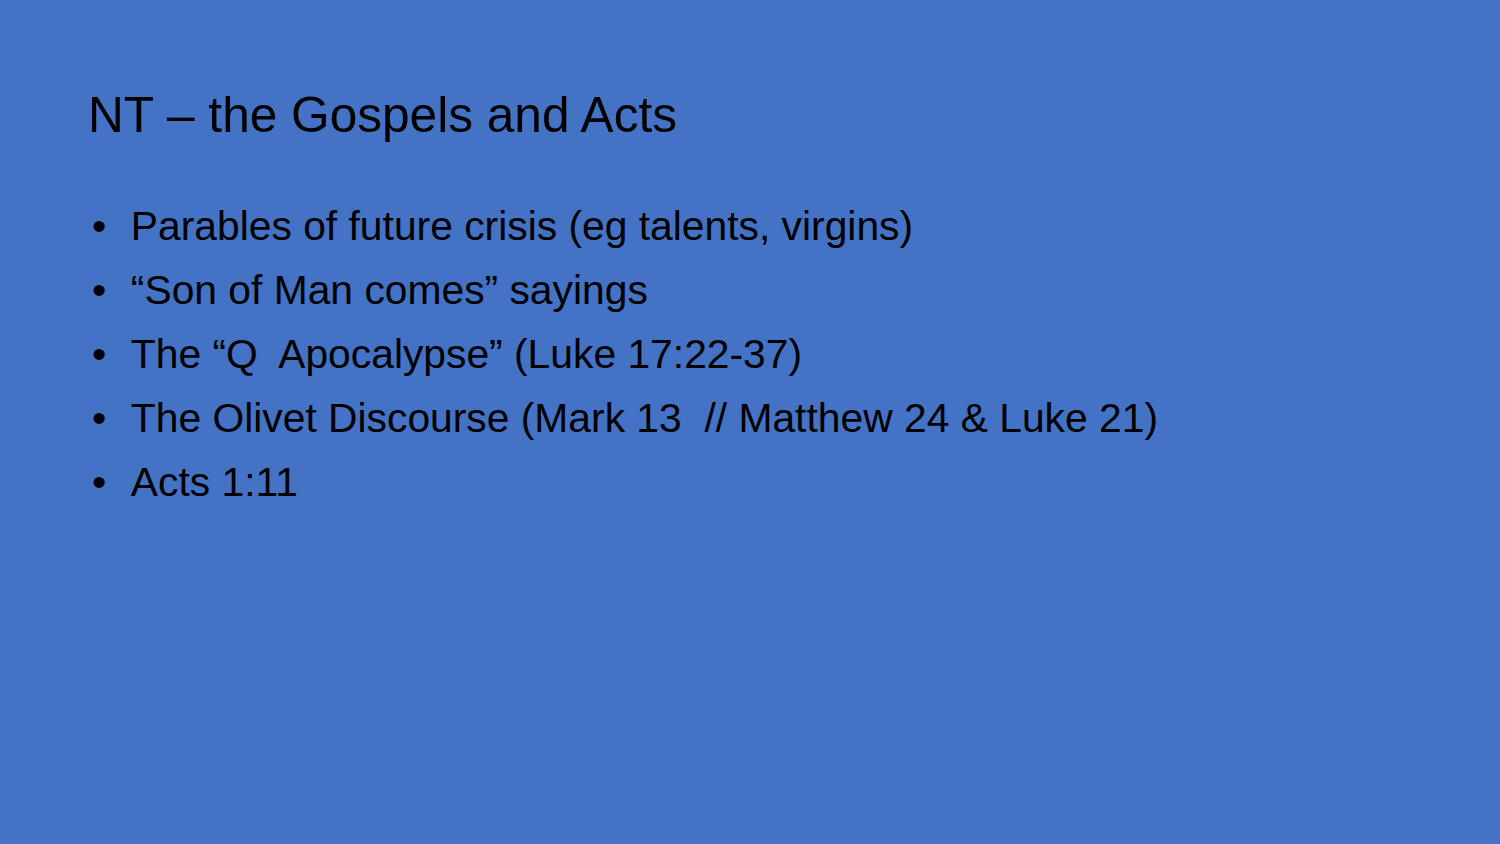NT – the Gospels and Acts
Parables of future crisis (eg talents, virgins)
“Son of Man comes” sayings
The “Q Apocalypse” (Luke 17:22-37)
The Olivet Discourse (Mark 13 // Matthew 24 & Luke 21)
Acts 1:11